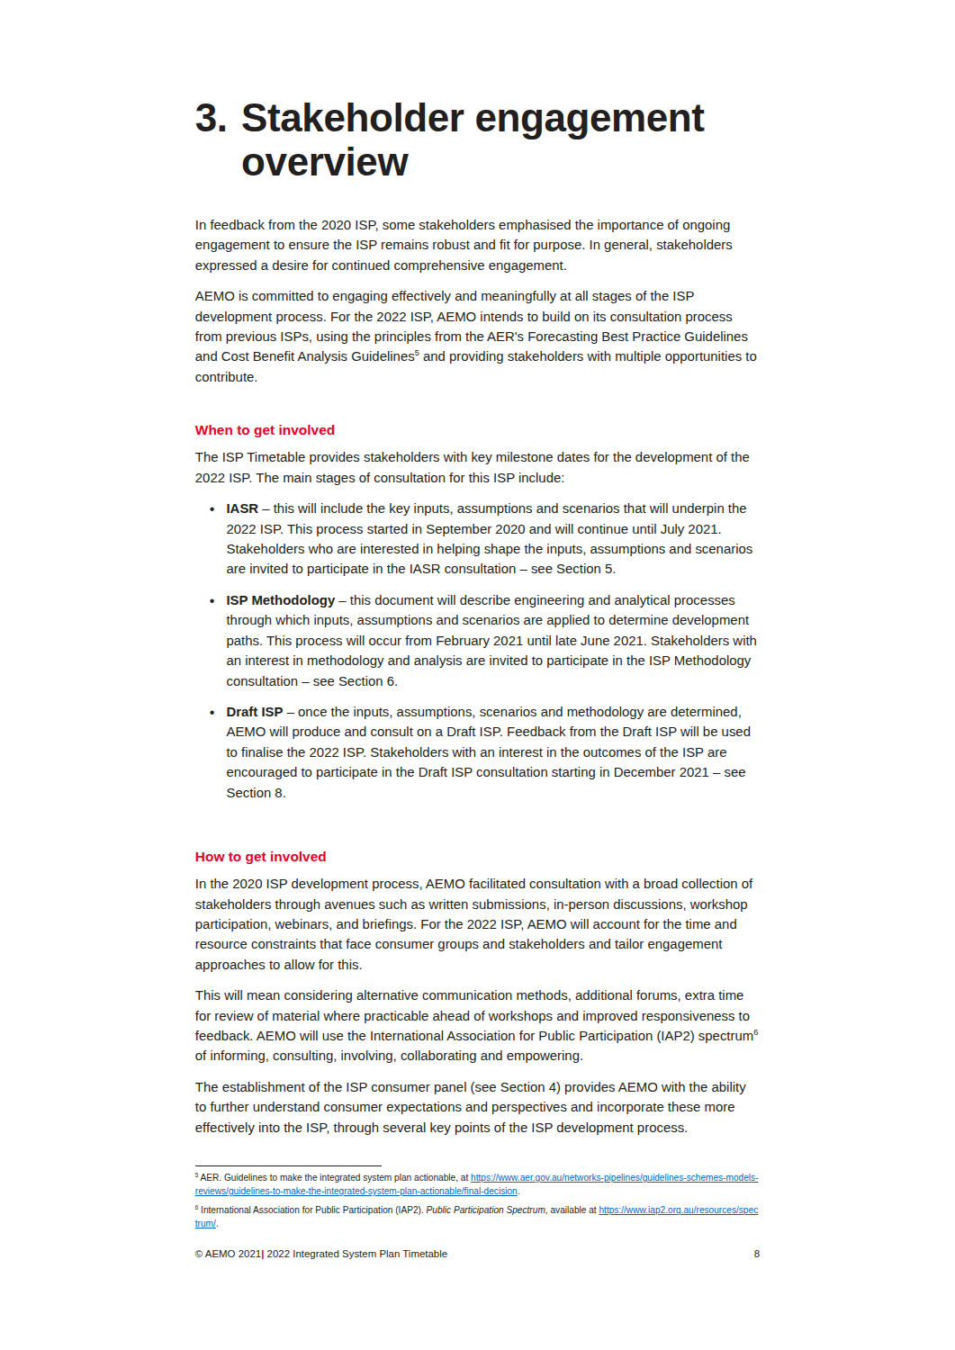3. Stakeholder engagement overview
In feedback from the 2020 ISP, some stakeholders emphasised the importance of ongoing engagement to ensure the ISP remains robust and fit for purpose. In general, stakeholders expressed a desire for continued comprehensive engagement.
AEMO is committed to engaging effectively and meaningfully at all stages of the ISP development process. For the 2022 ISP, AEMO intends to build on its consultation process from previous ISPs, using the principles from the AER's Forecasting Best Practice Guidelines and Cost Benefit Analysis Guidelines5 and providing stakeholders with multiple opportunities to contribute.
When to get involved
The ISP Timetable provides stakeholders with key milestone dates for the development of the 2022 ISP. The main stages of consultation for this ISP include:
IASR – this will include the key inputs, assumptions and scenarios that will underpin the 2022 ISP. This process started in September 2020 and will continue until July 2021. Stakeholders who are interested in helping shape the inputs, assumptions and scenarios are invited to participate in the IASR consultation – see Section 5.
ISP Methodology – this document will describe engineering and analytical processes through which inputs, assumptions and scenarios are applied to determine development paths. This process will occur from February 2021 until late June 2021. Stakeholders with an interest in methodology and analysis are invited to participate in the ISP Methodology consultation – see Section 6.
Draft ISP – once the inputs, assumptions, scenarios and methodology are determined, AEMO will produce and consult on a Draft ISP. Feedback from the Draft ISP will be used to finalise the 2022 ISP. Stakeholders with an interest in the outcomes of the ISP are encouraged to participate in the Draft ISP consultation starting in December 2021 – see Section 8.
How to get involved
In the 2020 ISP development process, AEMO facilitated consultation with a broad collection of stakeholders through avenues such as written submissions, in-person discussions, workshop participation, webinars, and briefings. For the 2022 ISP, AEMO will account for the time and resource constraints that face consumer groups and stakeholders and tailor engagement approaches to allow for this.
This will mean considering alternative communication methods, additional forums, extra time for review of material where practicable ahead of workshops and improved responsiveness to feedback. AEMO will use the International Association for Public Participation (IAP2) spectrum6 of informing, consulting, involving, collaborating and empowering.
The establishment of the ISP consumer panel (see Section 4) provides AEMO with the ability to further understand consumer expectations and perspectives and incorporate these more effectively into the ISP, through several key points of the ISP development process.
5 AER. Guidelines to make the integrated system plan actionable, at https://www.aer.gov.au/networks-pipelines/guidelines-schemes-models-reviews/guidelines-to-make-the-integrated-system-plan-actionable/final-decision.
6 International Association for Public Participation (IAP2). Public Participation Spectrum, available at https://www.iap2.org.au/resources/spectrum/.
© AEMO 2021| 2022 Integrated System Plan Timetable
8